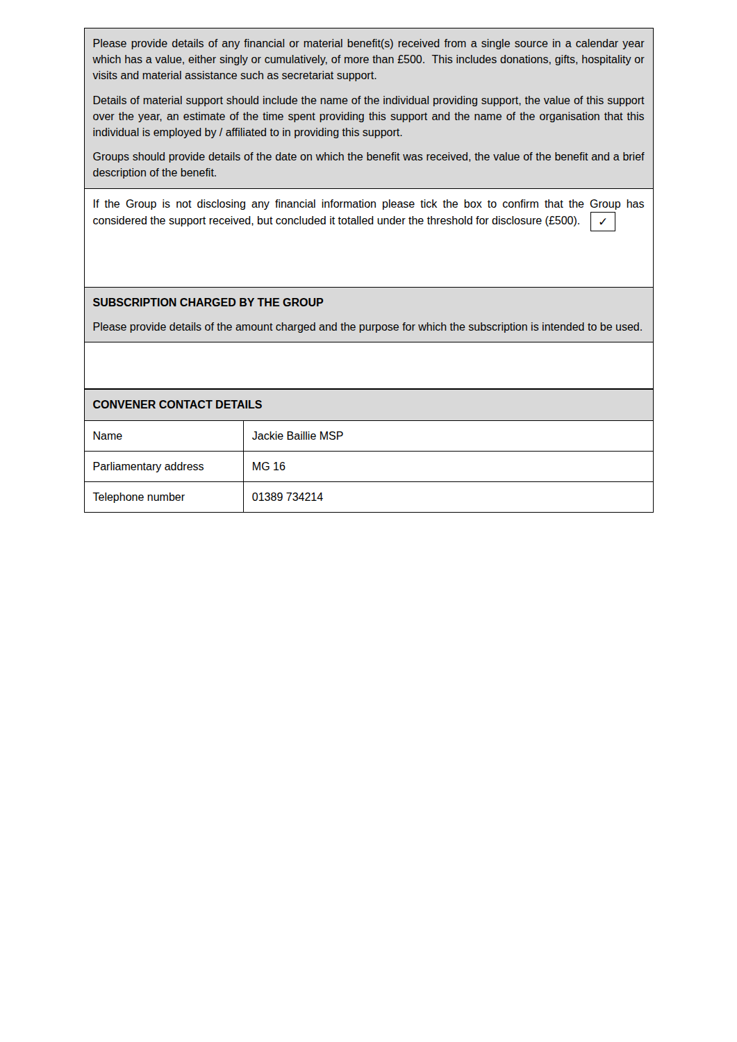| Please provide details of any financial or material benefit(s) received from a single source in a calendar year which has a value, either singly or cumulatively, of more than £500. This includes donations, gifts, hospitality or visits and material assistance such as secretariat support. Details of material support should include the name of the individual providing support, the value of this support over the year, an estimate of the time spent providing this support and the name of the organisation that this individual is employed by / affiliated to in providing this support. Groups should provide details of the date on which the benefit was received, the value of the benefit and a brief description of the benefit. |
| If the Group is not disclosing any financial information please tick the box to confirm that the Group has considered the support received, but concluded it totalled under the threshold for disclosure (£500). ✓ |
| SUBSCRIPTION CHARGED BY THE GROUP Please provide details of the amount charged and the purpose for which the subscription is intended to be used. |
| CONVENER CONTACT DETAILS |
| Name | Jackie Baillie MSP |
| Parliamentary address | MG 16 |
| Telephone number | 01389 734214 |